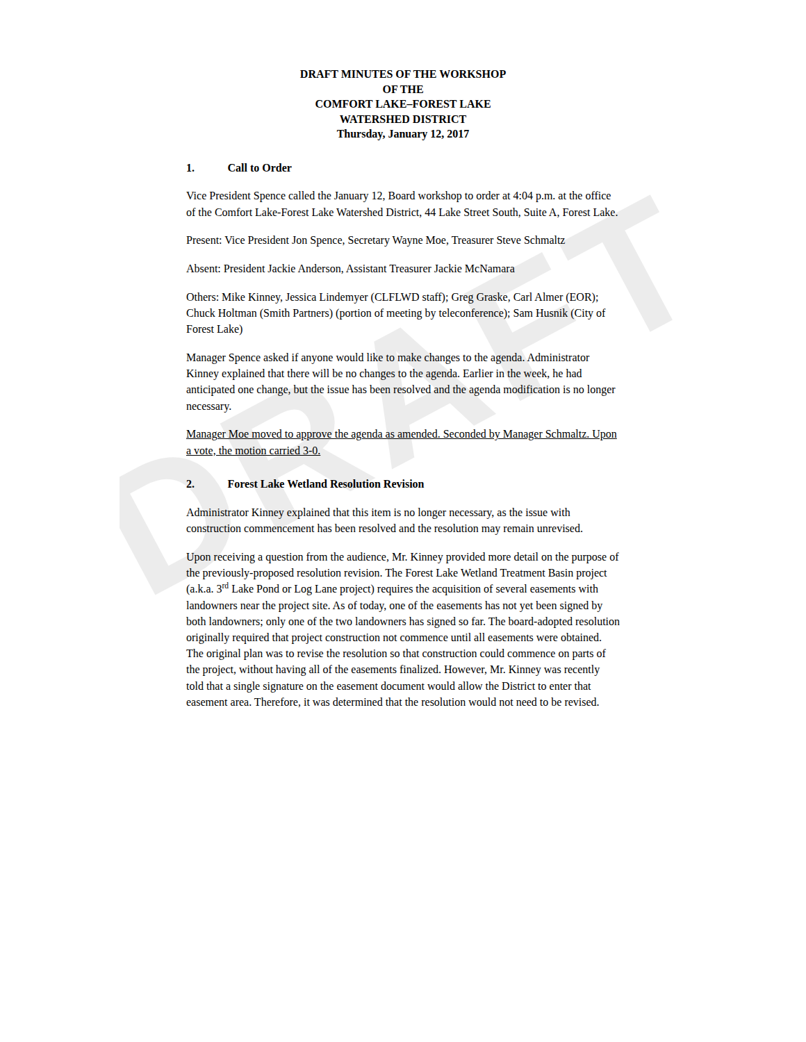DRAFT
DRAFT MINUTES OF THE WORKSHOP OF THE COMFORT LAKE–FOREST LAKE WATERSHED DISTRICT Thursday, January 12, 2017
1. Call to Order
Vice President Spence called the January 12, Board workshop to order at 4:04 p.m. at the office of the Comfort Lake-Forest Lake Watershed District, 44 Lake Street South, Suite A, Forest Lake.
Present: Vice President Jon Spence, Secretary Wayne Moe, Treasurer Steve Schmaltz
Absent: President Jackie Anderson, Assistant Treasurer Jackie McNamara
Others: Mike Kinney, Jessica Lindemyer (CLFLWD staff); Greg Graske, Carl Almer (EOR); Chuck Holtman (Smith Partners) (portion of meeting by teleconference); Sam Husnik (City of Forest Lake)
Manager Spence asked if anyone would like to make changes to the agenda. Administrator Kinney explained that there will be no changes to the agenda. Earlier in the week, he had anticipated one change, but the issue has been resolved and the agenda modification is no longer necessary.
Manager Moe moved to approve the agenda as amended. Seconded by Manager Schmaltz. Upon a vote, the motion carried 3-0.
2. Forest Lake Wetland Resolution Revision
Administrator Kinney explained that this item is no longer necessary, as the issue with construction commencement has been resolved and the resolution may remain unrevised.
Upon receiving a question from the audience, Mr. Kinney provided more detail on the purpose of the previously-proposed resolution revision. The Forest Lake Wetland Treatment Basin project (a.k.a. 3rd Lake Pond or Log Lane project) requires the acquisition of several easements with landowners near the project site. As of today, one of the easements has not yet been signed by both landowners; only one of the two landowners has signed so far. The board-adopted resolution originally required that project construction not commence until all easements were obtained. The original plan was to revise the resolution so that construction could commence on parts of the project, without having all of the easements finalized. However, Mr. Kinney was recently told that a single signature on the easement document would allow the District to enter that easement area. Therefore, it was determined that the resolution would not need to be revised.